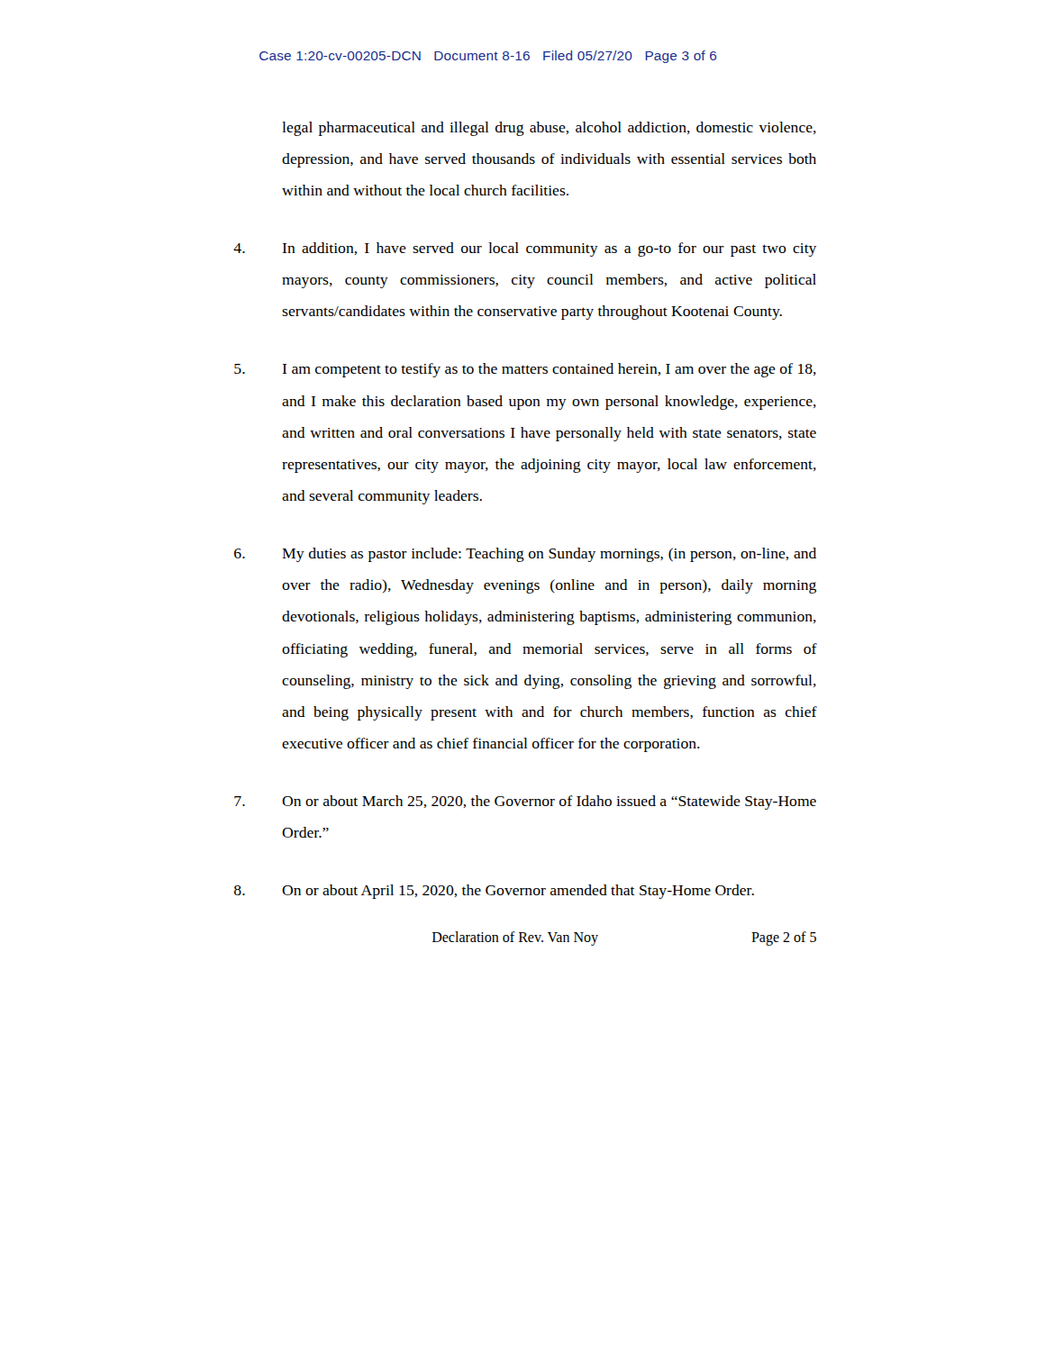Case 1:20-cv-00205-DCN Document 8-16 Filed 05/27/20 Page 3 of 6
legal pharmaceutical and illegal drug abuse, alcohol addiction, domestic violence, depression, and have served thousands of individuals with essential services both within and without the local church facilities.
4. In addition, I have served our local community as a go-to for our past two city mayors, county commissioners, city council members, and active political servants/candidates within the conservative party throughout Kootenai County.
5. I am competent to testify as to the matters contained herein, I am over the age of 18, and I make this declaration based upon my own personal knowledge, experience, and written and oral conversations I have personally held with state senators, state representatives, our city mayor, the adjoining city mayor, local law enforcement, and several community leaders.
6. My duties as pastor include: Teaching on Sunday mornings, (in person, on-line, and over the radio), Wednesday evenings (online and in person), daily morning devotionals, religious holidays, administering baptisms, administering communion, officiating wedding, funeral, and memorial services, serve in all forms of counseling, ministry to the sick and dying, consoling the grieving and sorrowful, and being physically present with and for church members, function as chief executive officer and as chief financial officer for the corporation.
7. On or about March 25, 2020, the Governor of Idaho issued a “Statewide Stay-Home Order.”
8. On or about April 15, 2020, the Governor amended that Stay-Home Order.
Declaration of Rev. Van Noy Page 2 of 5